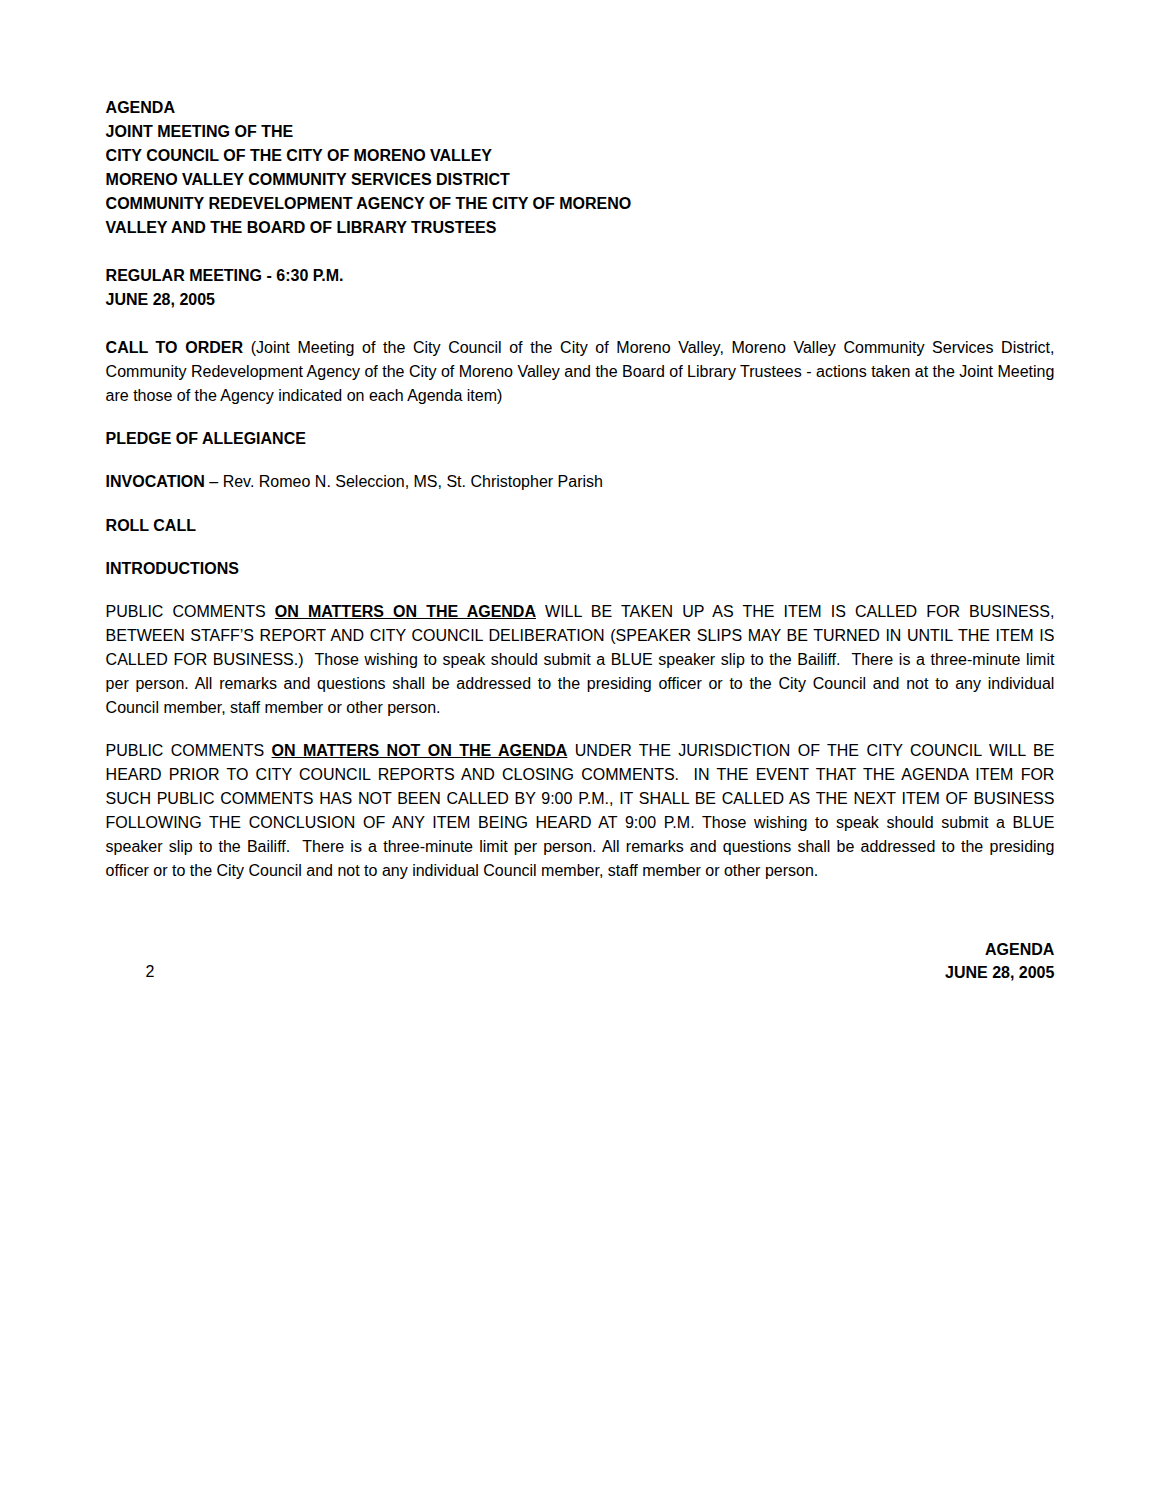AGENDA
JOINT MEETING OF THE
CITY COUNCIL OF THE CITY OF MORENO VALLEY
MORENO VALLEY COMMUNITY SERVICES DISTRICT
COMMUNITY REDEVELOPMENT AGENCY OF THE CITY OF MORENO
VALLEY AND THE BOARD OF LIBRARY TRUSTEES
REGULAR MEETING - 6:30 P.M.
JUNE 28, 2005
CALL TO ORDER (Joint Meeting of the City Council of the City of Moreno Valley, Moreno Valley Community Services District, Community Redevelopment Agency of the City of Moreno Valley and the Board of Library Trustees - actions taken at the Joint Meeting are those of the Agency indicated on each Agenda item)
PLEDGE OF ALLEGIANCE
INVOCATION – Rev. Romeo N. Seleccion, MS, St. Christopher Parish
ROLL CALL
INTRODUCTIONS
PUBLIC COMMENTS ON MATTERS ON THE AGENDA WILL BE TAKEN UP AS THE ITEM IS CALLED FOR BUSINESS, BETWEEN STAFF’S REPORT AND CITY COUNCIL DELIBERATION (SPEAKER SLIPS MAY BE TURNED IN UNTIL THE ITEM IS CALLED FOR BUSINESS.) Those wishing to speak should submit a BLUE speaker slip to the Bailiff. There is a three-minute limit per person. All remarks and questions shall be addressed to the presiding officer or to the City Council and not to any individual Council member, staff member or other person.
PUBLIC COMMENTS ON MATTERS NOT ON THE AGENDA UNDER THE JURISDICTION OF THE CITY COUNCIL WILL BE HEARD PRIOR TO CITY COUNCIL REPORTS AND CLOSING COMMENTS. IN THE EVENT THAT THE AGENDA ITEM FOR SUCH PUBLIC COMMENTS HAS NOT BEEN CALLED BY 9:00 P.M., IT SHALL BE CALLED AS THE NEXT ITEM OF BUSINESS FOLLOWING THE CONCLUSION OF ANY ITEM BEING HEARD AT 9:00 P.M. Those wishing to speak should submit a BLUE speaker slip to the Bailiff. There is a three-minute limit per person. All remarks and questions shall be addressed to the presiding officer or to the City Council and not to any individual Council member, staff member or other person.
2
AGENDA
JUNE 28, 2005